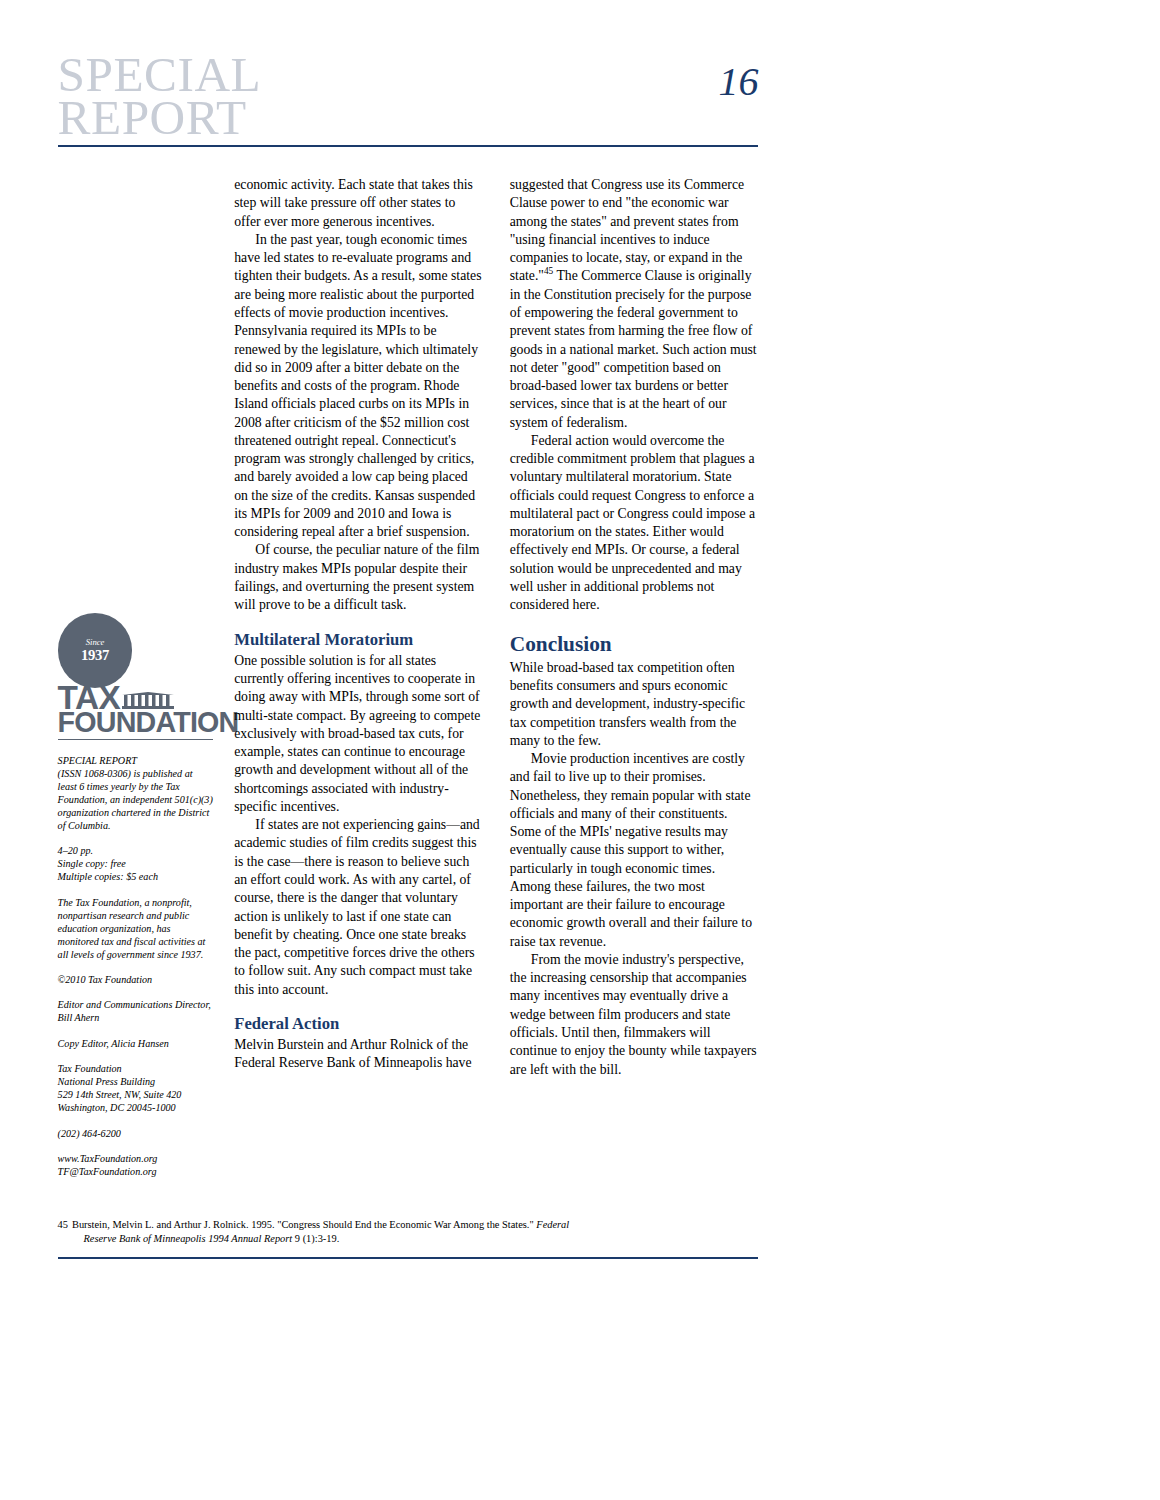SPECIAL
REPORT
16
Since 1937
TAX FOUNDATION
SPECIAL REPORT
(ISSN 1068-0306) is published at least 6 times yearly by the Tax Foundation, an independent 501(c)(3) organization chartered in the District of Columbia.
4–20 pp.
Single copy: free
Multiple copies: $5 each
The Tax Foundation, a nonprofit, nonpartisan research and public education organization, has monitored tax and fiscal activities at all levels of government since 1937.
©2010 Tax Foundation
Editor and Communications Director, Bill Ahern
Copy Editor, Alicia Hansen
Tax Foundation
National Press Building
529 14th Street, NW, Suite 420
Washington, DC 20045-1000
(202) 464-6200
www.TaxFoundation.org
TF@TaxFoundation.org
economic activity. Each state that takes this step will take pressure off other states to offer ever more generous incentives.
In the past year, tough economic times have led states to re-evaluate programs and tighten their budgets. As a result, some states are being more realistic about the purported effects of movie production incentives. Pennsylvania required its MPIs to be renewed by the legislature, which ultimately did so in 2009 after a bitter debate on the benefits and costs of the program. Rhode Island officials placed curbs on its MPIs in 2008 after criticism of the $52 million cost threatened outright repeal. Connecticut's program was strongly challenged by critics, and barely avoided a low cap being placed on the size of the credits. Kansas suspended its MPIs for 2009 and 2010 and Iowa is considering repeal after a brief suspension.
Of course, the peculiar nature of the film industry makes MPIs popular despite their failings, and overturning the present system will prove to be a difficult task.
Multilateral Moratorium
One possible solution is for all states currently offering incentives to cooperate in doing away with MPIs, through some sort of multi-state compact. By agreeing to compete exclusively with broad-based tax cuts, for example, states can continue to encourage growth and development without all of the shortcomings associated with industry-specific incentives.
If states are not experiencing gains—and academic studies of film credits suggest this is the case—there is reason to believe such an effort could work. As with any cartel, of course, there is the danger that voluntary action is unlikely to last if one state can benefit by cheating. Once one state breaks the pact, competitive forces drive the others to follow suit. Any such compact must take this into account.
Federal Action
Melvin Burstein and Arthur Rolnick of the Federal Reserve Bank of Minneapolis have
suggested that Congress use its Commerce Clause power to end "the economic war among the states" and prevent states from "using financial incentives to induce companies to locate, stay, or expand in the state."45 The Commerce Clause is originally in the Constitution precisely for the purpose of empowering the federal government to prevent states from harming the free flow of goods in a national market. Such action must not deter "good" competition based on broad-based lower tax burdens or better services, since that is at the heart of our system of federalism.
Federal action would overcome the credible commitment problem that plagues a voluntary multilateral moratorium. State officials could request Congress to enforce a multilateral pact or Congress could impose a moratorium on the states. Either would effectively end MPIs. Or course, a federal solution would be unprecedented and may well usher in additional problems not considered here.
Conclusion
While broad-based tax competition often benefits consumers and spurs economic growth and development, industry-specific tax competition transfers wealth from the many to the few.
Movie production incentives are costly and fail to live up to their promises. Nonetheless, they remain popular with state officials and many of their constituents. Some of the MPIs' negative results may eventually cause this support to wither, particularly in tough economic times. Among these failures, the two most important are their failure to encourage economic growth overall and their failure to raise tax revenue.
From the movie industry's perspective, the increasing censorship that accompanies many incentives may eventually drive a wedge between film producers and state officials. Until then, filmmakers will continue to enjoy the bounty while taxpayers are left with the bill.
45
Burstein, Melvin L. and Arthur J. Rolnick. 1995. "Congress Should End the Economic War Among the States." Federal Reserve Bank of Minneapolis 1994 Annual Report 9 (1):3-19.